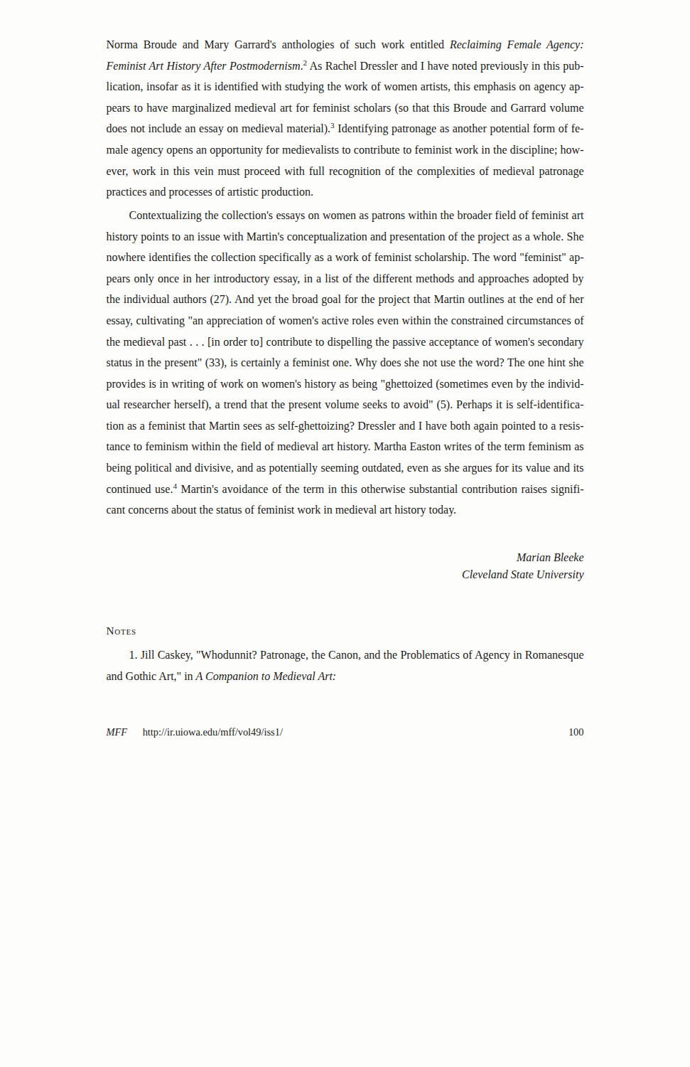Norma Broude and Mary Garrard's anthologies of such work entitled Reclaiming Female Agency: Feminist Art History After Postmodernism.2 As Rachel Dressler and I have noted previously in this publication, insofar as it is identified with studying the work of women artists, this emphasis on agency appears to have marginalized medieval art for feminist scholars (so that this Broude and Garrard volume does not include an essay on medieval material).3 Identifying patronage as another potential form of female agency opens an opportunity for medievalists to contribute to feminist work in the discipline; however, work in this vein must proceed with full recognition of the complexities of medieval patronage practices and processes of artistic production.
Contextualizing the collection's essays on women as patrons within the broader field of feminist art history points to an issue with Martin's conceptualization and presentation of the project as a whole. She nowhere identifies the collection specifically as a work of feminist scholarship. The word "feminist" appears only once in her introductory essay, in a list of the different methods and approaches adopted by the individual authors (27). And yet the broad goal for the project that Martin outlines at the end of her essay, cultivating "an appreciation of women's active roles even within the constrained circumstances of the medieval past . . . [in order to] contribute to dispelling the passive acceptance of women's secondary status in the present" (33), is certainly a feminist one. Why does she not use the word? The one hint she provides is in writing of work on women's history as being "ghettoized (sometimes even by the individual researcher herself), a trend that the present volume seeks to avoid" (5). Perhaps it is self-identification as a feminist that Martin sees as self-ghettoizing? Dressler and I have both again pointed to a resistance to feminism within the field of medieval art history. Martha Easton writes of the term feminism as being political and divisive, and as potentially seeming outdated, even as she argues for its value and its continued use.4 Martin's avoidance of the term in this otherwise substantial contribution raises significant concerns about the status of feminist work in medieval art history today.
Marian Bleeke
Cleveland State University
Notes
Jill Caskey, "Whodunnit? Patronage, the Canon, and the Problematics of Agency in Romanesque and Gothic Art," in A Companion to Medieval Art:
MFF http://ir.uiowa.edu/mff/vol49/iss1/ 100